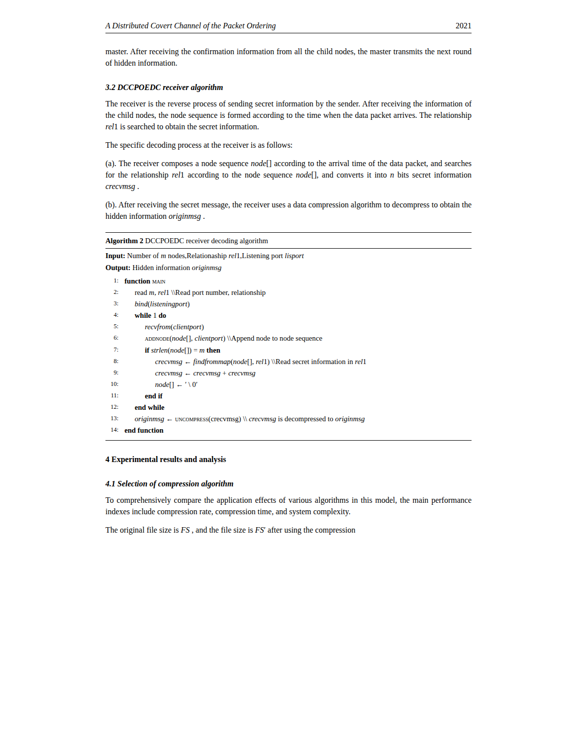A Distributed Covert Channel of the Packet Ordering 2021
master. After receiving the confirmation information from all the child nodes, the master transmits the next round of hidden information.
3.2 DCCPOEDC receiver algorithm
The receiver is the reverse process of sending secret information by the sender. After receiving the information of the child nodes, the node sequence is formed according to the time when the data packet arrives. The relationship rel1 is searched to obtain the secret information.
The specific decoding process at the receiver is as follows:
(a). The receiver composes a node sequence node[] according to the arrival time of the data packet, and searches for the relationship rel1 according to the node sequence node[], and converts it into n bits secret information crecvmsg .
(b). After receiving the secret message, the receiver uses a data compression algorithm to decompress to obtain the hidden information originmsg .
Algorithm 2 DCCPOEDC receiver decoding algorithm
Input: Number of m nodes,Relationaship rel1,Listening port lisport
Output: Hidden information originmsg
function main
read m, rel1 \\Read port number, relationship
bind(listeningport)
while 1 do
recvfrom(clientport)
addnode(node[], clientport) \\Append node to node sequence
if strlen(node[]) = m then
crecvmsg ← findfrommap(node[], rel1) \\Read secret information in rel1
crecvmsg ← crecvmsg + crecvmsg
node[] ← ′ \ 0′
end if
end while
originmsg ← uncompress(crecvmsg) \\ crecvmsg is decompressed to originmsg
end function
4 Experimental results and analysis
4.1 Selection of compression algorithm
To comprehensively compare the application effects of various algorithms in this model, the main performance indexes include compression rate, compression time, and system complexity.
The original file size is FS , and the file size is FS′ after using the compression